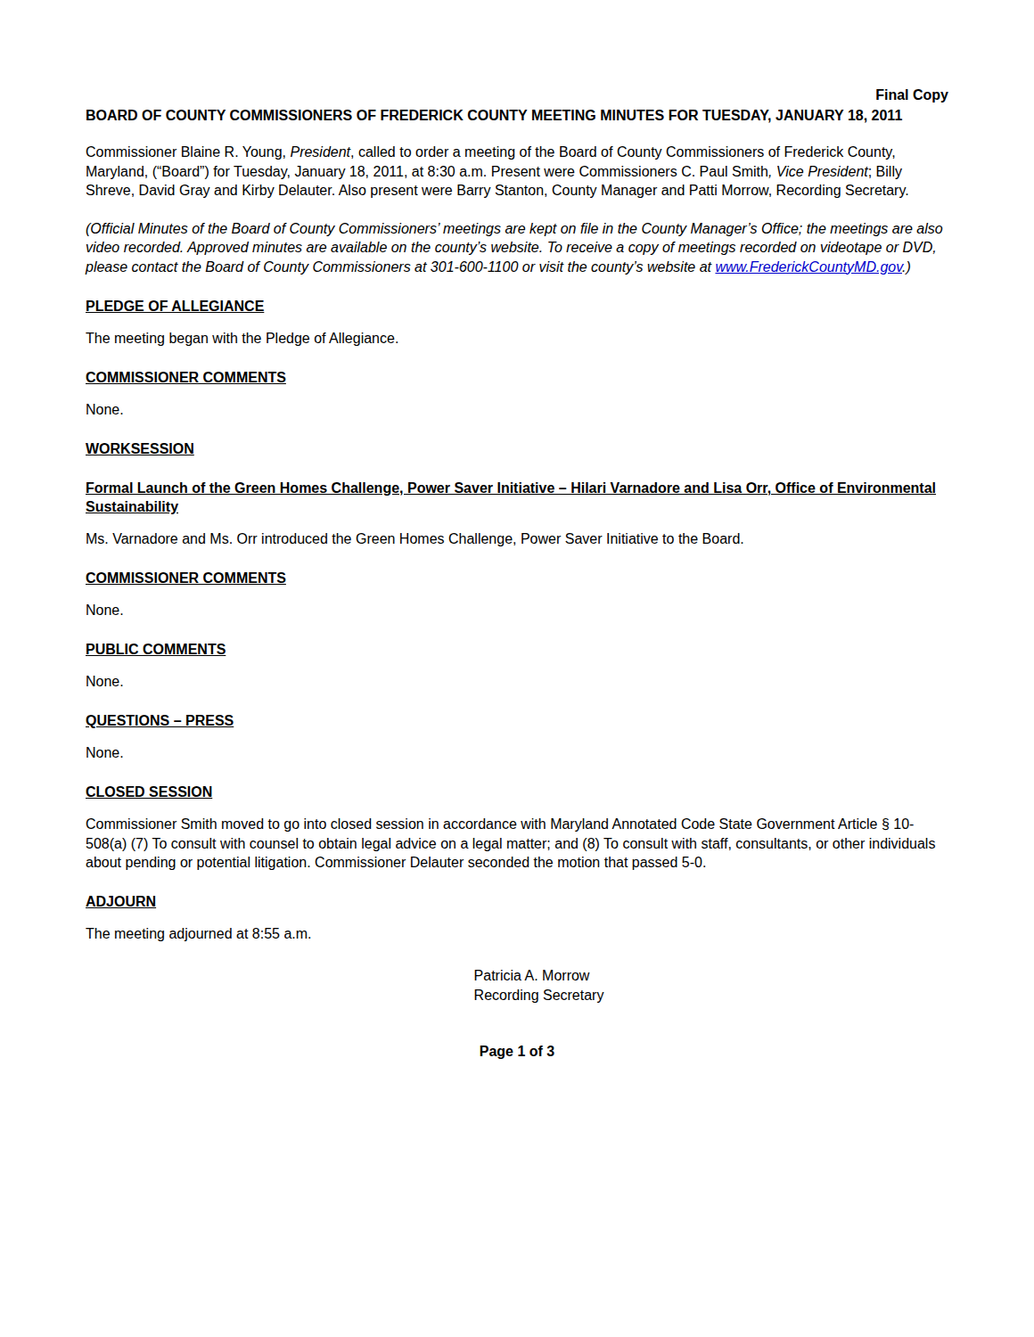Final Copy
BOARD OF COUNTY COMMISSIONERS OF FREDERICK COUNTY MEETING MINUTES FOR TUESDAY, JANUARY 18, 2011
Commissioner Blaine R. Young, President, called to order a meeting of the Board of County Commissioners of Frederick County, Maryland, (“Board”) for Tuesday, January 18, 2011, at 8:30 a.m. Present were Commissioners C. Paul Smith, Vice President; Billy Shreve, David Gray and Kirby Delauter. Also present were Barry Stanton, County Manager and Patti Morrow, Recording Secretary.
(Official Minutes of the Board of County Commissioners’ meetings are kept on file in the County Manager’s Office; the meetings are also video recorded. Approved minutes are available on the county’s website. To receive a copy of meetings recorded on videotape or DVD, please contact the Board of County Commissioners at 301-600-1100 or visit the county’s website at www.FrederickCountyMD.gov.)
PLEDGE OF ALLEGIANCE
The meeting began with the Pledge of Allegiance.
COMMISSIONER COMMENTS
None.
WORKSESSION
Formal Launch of the Green Homes Challenge, Power Saver Initiative – Hilari Varnadore and Lisa Orr, Office of Environmental Sustainability
Ms. Varnadore and Ms. Orr introduced the Green Homes Challenge, Power Saver Initiative to the Board.
COMMISSIONER COMMENTS
None.
PUBLIC COMMENTS
None.
QUESTIONS – PRESS
None.
CLOSED SESSION
Commissioner Smith moved to go into closed session in accordance with Maryland Annotated Code State Government Article § 10-508(a) (7) To consult with counsel to obtain legal advice on a legal matter; and (8) To consult with staff, consultants, or other individuals about pending or potential litigation. Commissioner Delauter seconded the motion that passed 5-0.
ADJOURN
The meeting adjourned at 8:55 a.m.
Patricia A. Morrow
Recording Secretary
Page 1 of 3